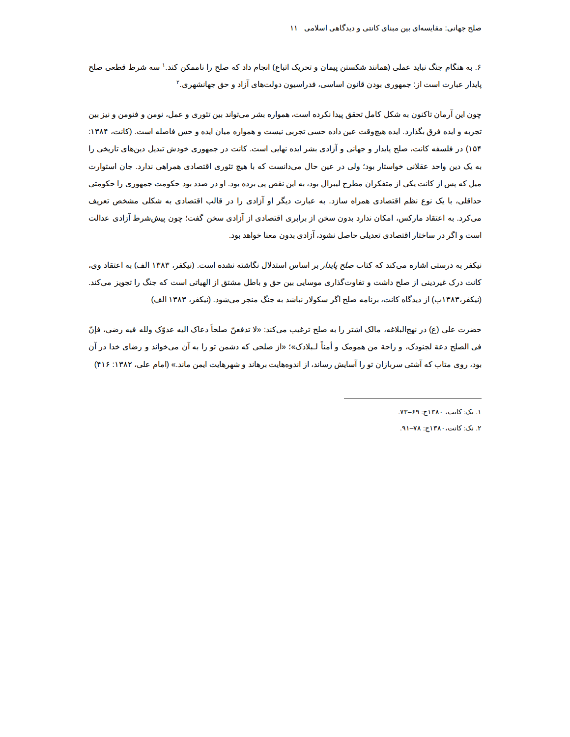صلح جهانی: مقایسه‌ای بین مبنای کانتی و دیدگاهی اسلامی ۱۱
۶. به هنگام جنگ نباید عملی (همانند شکستن پیمان و تحریک اتباع) انجام داد که صلح را ناممکن کند.۱ سه شرط قطعی صلح پایدار عبارت است از: جمهوری بودن قانون اساسی، فدراسیون دولت‌های آزاد و حق جهانشهری.۲
چون این آرمان تاکنون به شکل کامل تحقق پیدا نکرده است، همواره بشر می‌تواند بین تئوری و عمل، نومن و فنومن و نیز بین تجربه و ایده فرق بگذارد. ایده هیچ‌وقت عین داده حسی تجربی نیست و همواره میان ایده و حس فاصله است. (کانت، ۱۳۸۴: ۱۵۴) در فلسفه کانت، صلح پایدار و جهانی و آزادی بشر ایده نهایی است. کانت در جمهوری خودش تبدیل دین‌های تاریخی را به یک دین واحد عقلانی خواستار بود؛ ولی در عین حال می‌دانست که با هیچ تئوری اقتصادی همراهی ندارد. جان استوارت میل که پس از کانت یکی از متفکران مطرح لیبرال بود، به این نقص پی برده بود. او در صدد بود حکومت جمهوری را حکومتی حداقلی، با یک نوع نظم اقتصادی همراه سازد. به عبارت دیگر او آزادی را در قالب اقتصادی به شکلی مشخص تعریف می‌کرد. به اعتقاد مارکس، امکان ندارد بدون سخن از برابری اقتصادی از آزادی سخن گفت؛ چون پیش‌شرط آزادی عدالت است و اگر در ساختار اقتصادی تعدیلی حاصل نشود، آزادی بدون معنا خواهد بود.
نیکفر به درستی اشاره می‌کند که کتاب صلح پایدار بر اساس استدلال نگاشته نشده است. (نیکفر، ۱۳۸۳ الف) به اعتقاد وی، کانت درک غیردینی از صلح داشت و تفاوت‌گذاری موسایی بین حق و باطل مشتق از الهیاتی است که جنگ را تجویز می‌کند. (نیکفر،۱۳۸۳ب) از دیدگاه کانت، برنامه صلح اگر سکولار نباشد به جنگ منجر می‌شود. (نیکفر، ۱۳۸۳ الف)
حضرت علی (ع) در نهج‌البلاغه، مالک اشتر را به صلح ترغیب می‌کند: «لا تدفعنّ صلحاً دعاک الیه عدوّک ولله فیه رضی، فإنّ فی الصلح دعة لجنودک، و راحة من همومک و أمناً لـبلادک»؛ «از صلحی که دشمن تو را به آن می‌خواند و رضای خدا در آن بود، روی متاب که آشتی سربازان تو را آسایش رساند، از اندوه‌هایت برهاند و شهرهایت ایمن ماند.» (امام علی، ۱۳۸۲: ۴۱۶)
۱. نک: کانت، ۱۳۸۰ج: ۶۹–۷۳.
۲. نک: کانت،۱۳۸۰ج: ۷۸–۹۱.